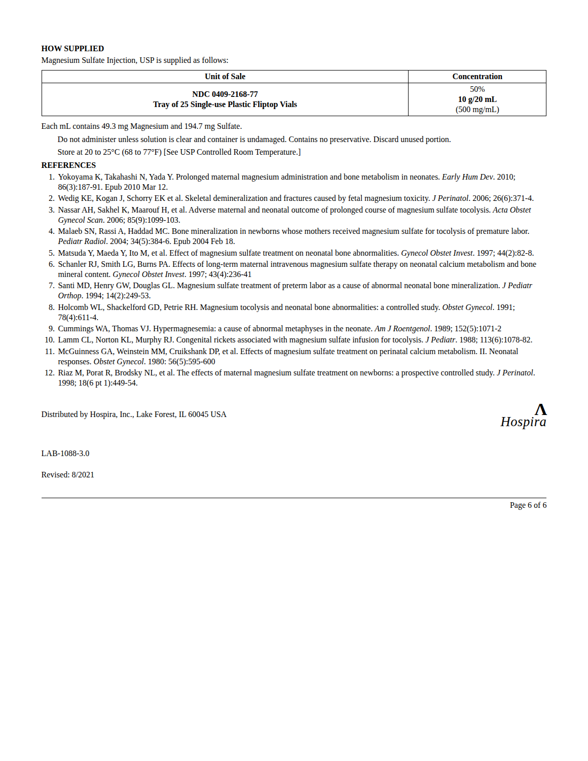HOW SUPPLIED
Magnesium Sulfate Injection, USP is supplied as follows:
| Unit of Sale | Concentration |
| --- | --- |
| NDC 0409-2168-77 Tray of 25 Single-use Plastic Fliptop Vials | 50% 10 g/20 mL (500 mg/mL) |
Each mL contains 49.3 mg Magnesium and 194.7 mg Sulfate.
Do not administer unless solution is clear and container is undamaged. Contains no preservative. Discard unused portion.
Store at 20 to 25°C (68 to 77°F) [See USP Controlled Room Temperature.]
REFERENCES
Yokoyama K, Takahashi N, Yada Y. Prolonged maternal magnesium administration and bone metabolism in neonates. Early Hum Dev. 2010; 86(3):187-91. Epub 2010 Mar 12.
Wedig KE, Kogan J, Schorry EK et al. Skeletal demineralization and fractures caused by fetal magnesium toxicity. J Perinatol. 2006; 26(6):371-4.
Nassar AH, Sakhel K, Maarouf H, et al. Adverse maternal and neonatal outcome of prolonged course of magnesium sulfate tocolysis. Acta Obstet Gynecol Scan. 2006; 85(9):1099-103.
Malaeb SN, Rassi A, Haddad MC. Bone mineralization in newborns whose mothers received magnesium sulfate for tocolysis of premature labor. Pediatr Radiol. 2004; 34(5):384-6. Epub 2004 Feb 18.
Matsuda Y, Maeda Y, Ito M, et al. Effect of magnesium sulfate treatment on neonatal bone abnormalities. Gynecol Obstet Invest. 1997; 44(2):82-8.
Schanler RJ, Smith LG, Burns PA. Effects of long-term maternal intravenous magnesium sulfate therapy on neonatal calcium metabolism and bone mineral content. Gynecol Obstet Invest. 1997; 43(4):236-41
Santi MD, Henry GW, Douglas GL. Magnesium sulfate treatment of preterm labor as a cause of abnormal neonatal bone mineralization. J Pediatr Orthop. 1994; 14(2):249-53.
Holcomb WL, Shackelford GD, Petrie RH. Magnesium tocolysis and neonatal bone abnormalities: a controlled study. Obstet Gynecol. 1991; 78(4):611-4.
Cummings WA, Thomas VJ. Hypermagnesemia: a cause of abnormal metaphyses in the neonate. Am J Roentgenol. 1989; 152(5):1071-2
Lamm CL, Norton KL, Murphy RJ. Congenital rickets associated with magnesium sulfate infusion for tocolysis. J Pediatr. 1988; 113(6):1078-82.
McGuinness GA, Weinstein MM, Cruikshank DP, et al. Effects of magnesium sulfate treatment on perinatal calcium metabolism. II. Neonatal responses. Obstet Gynecol. 1980: 56(5):595-600
Riaz M, Porat R, Brodsky NL, et al. The effects of maternal magnesium sulfate treatment on newborns: a prospective controlled study. J Perinatol. 1998; 18(6 pt 1):449-54.
Λ Hospira
Distributed by Hospira, Inc., Lake Forest, IL 60045 USA
LAB-1088-3.0
Revised: 8/2021
Page 6 of 6